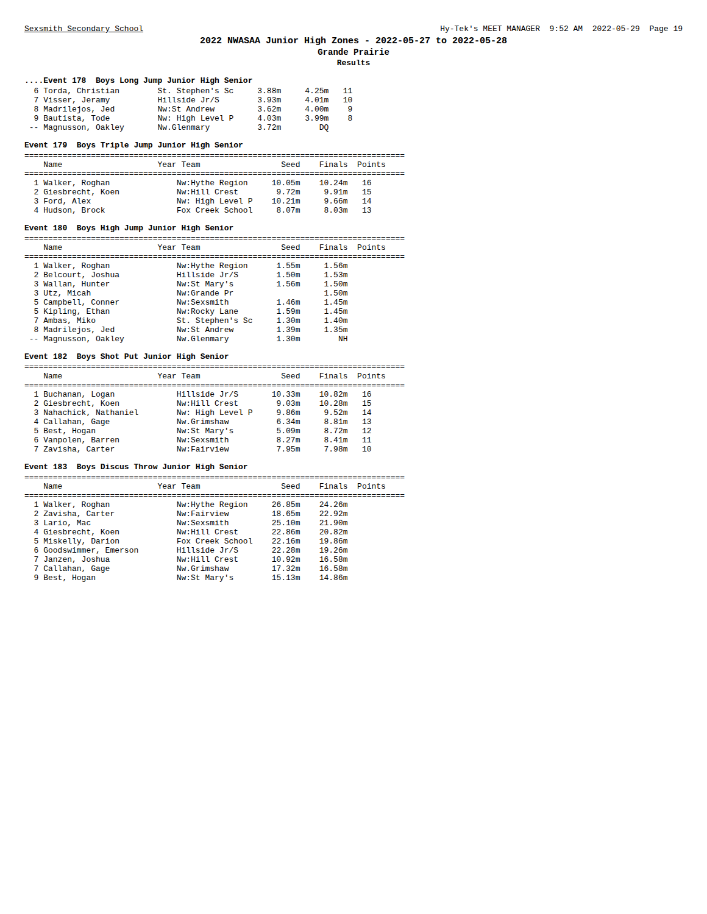Sexsmith Secondary School Hy-Tek's MEET MANAGER 9:52 AM 2022-05-29 Page 19
2022 NWASAA Junior High Zones - 2022-05-27 to 2022-05-28
Grande Prairie
Results
....Event 178 Boys Long Jump Junior High Senior
  6 Torda, Christian        St. Stephen's Sc     3.88m     4.25m   11
  7 Visser, Jeramy          Hillside Jr/S        3.93m     4.01m   10
  8 Madrilejos, Jed         Nw:St Andrew         3.62m     4.00m    9
  9 Bautista, Tode          Nw: High Level P     4.03m     3.99m    8
 -- Magnusson, Oakley       Nw.Glenmary          3.72m        DQ
Event 179 Boys Triple Jump Junior High Senior
================================================================================
    Name                    Year Team                 Seed    Finals  Points
================================================================================
  1 Walker, Roghan              Nw:Hythe Region     10.05m    10.24m   16
  2 Giesbrecht, Koen            Nw:Hill Crest        9.72m     9.91m   15
  3 Ford, Alex                  Nw: High Level P    10.21m     9.66m   14
  4 Hudson, Brock               Fox Creek School     8.07m     8.03m   13
Event 180 Boys High Jump Junior High Senior
================================================================================
    Name                    Year Team                 Seed    Finals  Points
================================================================================
  1 Walker, Roghan              Nw:Hythe Region      1.55m     1.56m
  2 Belcourt, Joshua            Hillside Jr/S        1.50m     1.53m
  3 Wallan, Hunter              Nw:St Mary's         1.56m     1.50m
  3 Utz, Micah                  Nw:Grande Pr                   1.50m
  5 Campbell, Conner            Nw:Sexsmith          1.46m     1.45m
  5 Kipling, Ethan              Nw:Rocky Lane        1.59m     1.45m
  7 Ambas, Miko                 St. Stephen's Sc     1.30m     1.40m
  8 Madrilejos, Jed             Nw:St Andrew         1.39m     1.35m
 -- Magnusson, Oakley           Nw.Glenmary          1.30m        NH
Event 182 Boys Shot Put Junior High Senior
================================================================================
    Name                    Year Team                 Seed    Finals  Points
================================================================================
  1 Buchanan, Logan             Hillside Jr/S       10.33m    10.82m   16
  2 Giesbrecht, Koen            Nw:Hill Crest        9.03m    10.28m   15
  3 Nahachick, Nathaniel        Nw: High Level P     9.86m     9.52m   14
  4 Callahan, Gage              Nw.Grimshaw          6.34m     8.81m   13
  5 Best, Hogan                 Nw:St Mary's         5.09m     8.72m   12
  6 Vanpolen, Barren            Nw:Sexsmith          8.27m     8.41m   11
  7 Zavisha, Carter             Nw:Fairview          7.95m     7.98m   10
Event 183 Boys Discus Throw Junior High Senior
================================================================================
    Name                    Year Team                 Seed    Finals  Points
================================================================================
  1 Walker, Roghan              Nw:Hythe Region     26.85m    24.26m
  2 Zavisha, Carter             Nw:Fairview         18.65m    22.92m
  3 Lario, Mac                  Nw:Sexsmith         25.10m    21.90m
  4 Giesbrecht, Koen            Nw:Hill Crest       22.86m    20.82m
  5 Miskelly, Darion            Fox Creek School    22.16m    19.86m
  6 Goodswimmer, Emerson        Hillside Jr/S       22.28m    19.26m
  7 Janzen, Joshua              Nw:Hill Crest       10.92m    16.58m
  7 Callahan, Gage              Nw.Grimshaw         17.32m    16.58m
  9 Best, Hogan                 Nw:St Mary's        15.13m    14.86m